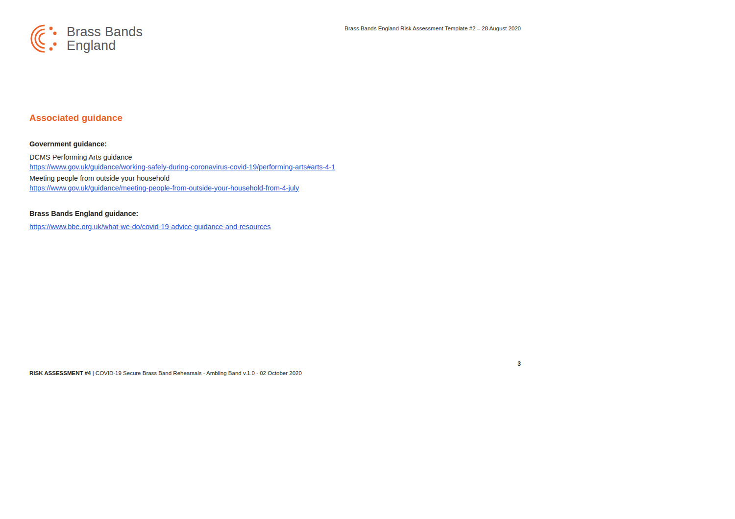Brass Bands
England
Brass Bands England Risk Assessment Template #2 – 28 August 2020
Associated guidance
Government guidance:
DCMS Performing Arts guidance
https://www.gov.uk/guidance/working-safely-during-coronavirus-covid-19/performing-arts#arts-4-1
Meeting people from outside your household
https://www.gov.uk/guidance/meeting-people-from-outside-your-household-from-4-july
Brass Bands England guidance:
https://www.bbe.org.uk/what-we-do/covid-19-advice-guidance-and-resources
RISK ASSESSMENT #4 | COVID-19 Secure Brass Band Rehearsals - Ambling Band v.1.0 - 02 October 2020
3